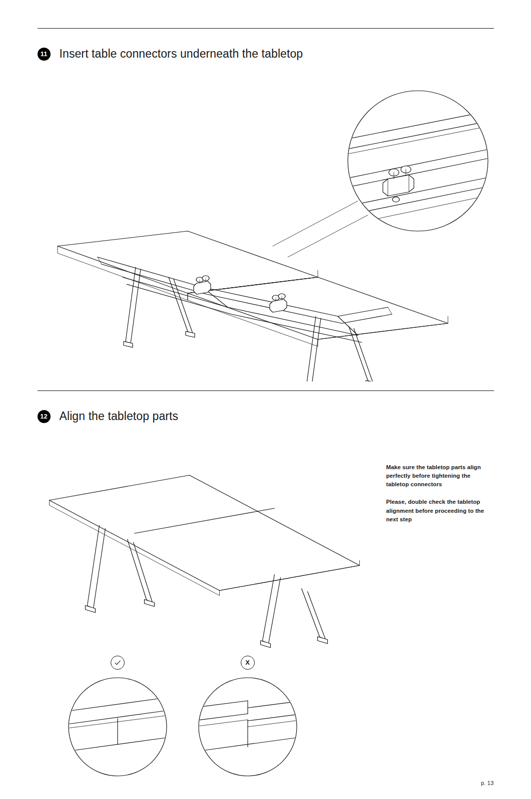11
Insert table connectors underneath the tabletop
12
Align the tabletop parts
Make sure the tabletop parts align perfectly before tightening the tabletop connectors
Please, double check the tabletop alignment before proceeding to the next step
X
p. 13